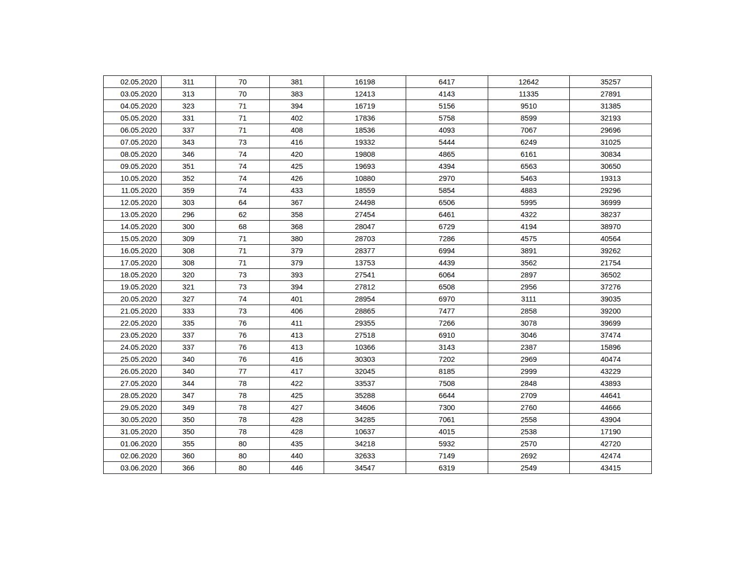| 02.05.2020 | 311 | 70 | 381 | 16198 | 6417 | 12642 | 35257 |
| 03.05.2020 | 313 | 70 | 383 | 12413 | 4143 | 11335 | 27891 |
| 04.05.2020 | 323 | 71 | 394 | 16719 | 5156 | 9510 | 31385 |
| 05.05.2020 | 331 | 71 | 402 | 17836 | 5758 | 8599 | 32193 |
| 06.05.2020 | 337 | 71 | 408 | 18536 | 4093 | 7067 | 29696 |
| 07.05.2020 | 343 | 73 | 416 | 19332 | 5444 | 6249 | 31025 |
| 08.05.2020 | 346 | 74 | 420 | 19808 | 4865 | 6161 | 30834 |
| 09.05.2020 | 351 | 74 | 425 | 19693 | 4394 | 6563 | 30650 |
| 10.05.2020 | 352 | 74 | 426 | 10880 | 2970 | 5463 | 19313 |
| 11.05.2020 | 359 | 74 | 433 | 18559 | 5854 | 4883 | 29296 |
| 12.05.2020 | 303 | 64 | 367 | 24498 | 6506 | 5995 | 36999 |
| 13.05.2020 | 296 | 62 | 358 | 27454 | 6461 | 4322 | 38237 |
| 14.05.2020 | 300 | 68 | 368 | 28047 | 6729 | 4194 | 38970 |
| 15.05.2020 | 309 | 71 | 380 | 28703 | 7286 | 4575 | 40564 |
| 16.05.2020 | 308 | 71 | 379 | 28377 | 6994 | 3891 | 39262 |
| 17.05.2020 | 308 | 71 | 379 | 13753 | 4439 | 3562 | 21754 |
| 18.05.2020 | 320 | 73 | 393 | 27541 | 6064 | 2897 | 36502 |
| 19.05.2020 | 321 | 73 | 394 | 27812 | 6508 | 2956 | 37276 |
| 20.05.2020 | 327 | 74 | 401 | 28954 | 6970 | 3111 | 39035 |
| 21.05.2020 | 333 | 73 | 406 | 28865 | 7477 | 2858 | 39200 |
| 22.05.2020 | 335 | 76 | 411 | 29355 | 7266 | 3078 | 39699 |
| 23.05.2020 | 337 | 76 | 413 | 27518 | 6910 | 3046 | 37474 |
| 24.05.2020 | 337 | 76 | 413 | 10366 | 3143 | 2387 | 15896 |
| 25.05.2020 | 340 | 76 | 416 | 30303 | 7202 | 2969 | 40474 |
| 26.05.2020 | 340 | 77 | 417 | 32045 | 8185 | 2999 | 43229 |
| 27.05.2020 | 344 | 78 | 422 | 33537 | 7508 | 2848 | 43893 |
| 28.05.2020 | 347 | 78 | 425 | 35288 | 6644 | 2709 | 44641 |
| 29.05.2020 | 349 | 78 | 427 | 34606 | 7300 | 2760 | 44666 |
| 30.05.2020 | 350 | 78 | 428 | 34285 | 7061 | 2558 | 43904 |
| 31.05.2020 | 350 | 78 | 428 | 10637 | 4015 | 2538 | 17190 |
| 01.06.2020 | 355 | 80 | 435 | 34218 | 5932 | 2570 | 42720 |
| 02.06.2020 | 360 | 80 | 440 | 32633 | 7149 | 2692 | 42474 |
| 03.06.2020 | 366 | 80 | 446 | 34547 | 6319 | 2549 | 43415 |